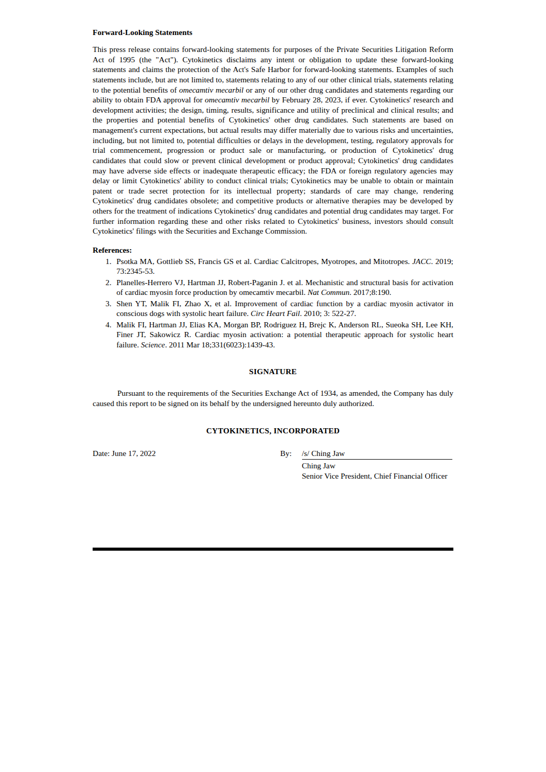Forward-Looking Statements
This press release contains forward-looking statements for purposes of the Private Securities Litigation Reform Act of 1995 (the "Act"). Cytokinetics disclaims any intent or obligation to update these forward-looking statements and claims the protection of the Act's Safe Harbor for forward-looking statements. Examples of such statements include, but are not limited to, statements relating to any of our other clinical trials, statements relating to the potential benefits of omecamtiv mecarbil or any of our other drug candidates and statements regarding our ability to obtain FDA approval for omecamtiv mecarbil by February 28, 2023, if ever. Cytokinetics' research and development activities; the design, timing, results, significance and utility of preclinical and clinical results; and the properties and potential benefits of Cytokinetics' other drug candidates. Such statements are based on management's current expectations, but actual results may differ materially due to various risks and uncertainties, including, but not limited to, potential difficulties or delays in the development, testing, regulatory approvals for trial commencement, progression or product sale or manufacturing, or production of Cytokinetics' drug candidates that could slow or prevent clinical development or product approval; Cytokinetics' drug candidates may have adverse side effects or inadequate therapeutic efficacy; the FDA or foreign regulatory agencies may delay or limit Cytokinetics' ability to conduct clinical trials; Cytokinetics may be unable to obtain or maintain patent or trade secret protection for its intellectual property; standards of care may change, rendering Cytokinetics' drug candidates obsolete; and competitive products or alternative therapies may be developed by others for the treatment of indications Cytokinetics' drug candidates and potential drug candidates may target. For further information regarding these and other risks related to Cytokinetics' business, investors should consult Cytokinetics' filings with the Securities and Exchange Commission.
References:
Psotka MA, Gottlieb SS, Francis GS et al. Cardiac Calcitropes, Myotropes, and Mitotropes. JACC. 2019; 73:2345-53.
Planelles-Herrero VJ, Hartman JJ, Robert-Paganin J. et al. Mechanistic and structural basis for activation of cardiac myosin force production by omecamtiv mecarbil. Nat Commun. 2017;8:190.
Shen YT, Malik FI, Zhao X, et al. Improvement of cardiac function by a cardiac myosin activator in conscious dogs with systolic heart failure. Circ Heart Fail. 2010; 3: 522-27.
Malik FI, Hartman JJ, Elias KA, Morgan BP, Rodriguez H, Brejc K, Anderson RL, Sueoka SH, Lee KH, Finer JT, Sakowicz R. Cardiac myosin activation: a potential therapeutic approach for systolic heart failure. Science. 2011 Mar 18;331(6023):1439-43.
SIGNATURE
Pursuant to the requirements of the Securities Exchange Act of 1934, as amended, the Company has duly caused this report to be signed on its behalf by the undersigned hereunto duly authorized.
CYTOKINETICS, INCORPORATED
| Date: June 17, 2022 | By: | /s/ Ching Jaw Ching Jaw Senior Vice President, Chief Financial Officer |